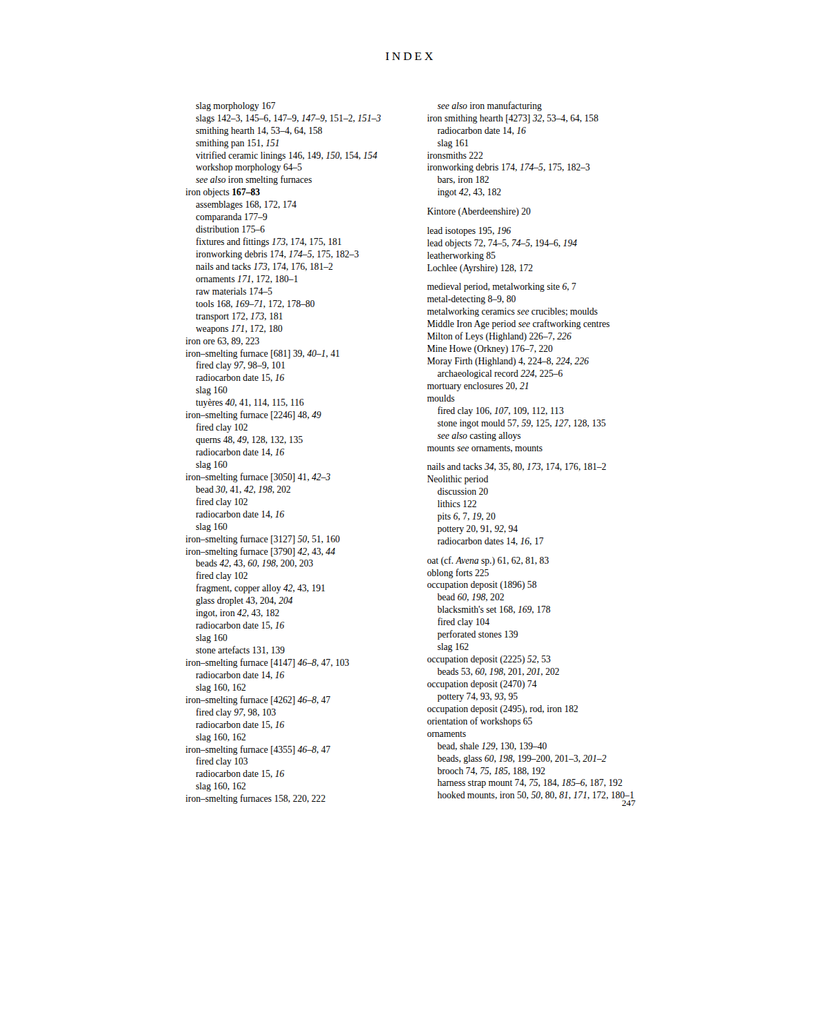INDEX
slag morphology 167
slags 142–3, 145–6, 147–9, 147–9, 151–2, 151–3
smithing hearth 14, 53–4, 64, 158
smithing pan 151, 151
vitrified ceramic linings 146, 149, 150, 154, 154
workshop morphology 64–5
see also iron smelting furnaces
iron objects 167–83
assemblages 168, 172, 174
comparanda 177–9
distribution 175–6
fixtures and fittings 173, 174, 175, 181
ironworking debris 174, 174–5, 175, 182–3
nails and tacks 173, 174, 176, 181–2
ornaments 171, 172, 180–1
raw materials 174–5
tools 168, 169–71, 172, 178–80
transport 172, 173, 181
weapons 171, 172, 180
iron ore 63, 89, 223
iron–smelting furnace [681] 39, 40–1, 41
fired clay 97, 98–9, 101
radiocarbon date 15, 16
slag 160
tuyères 40, 41, 114, 115, 116
iron–smelting furnace [2246] 48, 49
fired clay 102
querns 48, 49, 128, 132, 135
radiocarbon date 14, 16
slag 160
iron–smelting furnace [3050] 41, 42–3
bead 30, 41, 42, 198, 202
fired clay 102
radiocarbon date 14, 16
slag 160
iron–smelting furnace [3127] 50, 51, 160
iron–smelting furnace [3790] 42, 43, 44
beads 42, 43, 60, 198, 200, 203
fired clay 102
fragment, copper alloy 42, 43, 191
glass droplet 43, 204, 204
ingot, iron 42, 43, 182
radiocarbon date 15, 16
slag 160
stone artefacts 131, 139
iron–smelting furnace [4147] 46–8, 47, 103
radiocarbon date 14, 16
slag 160, 162
iron–smelting furnace [4262] 46–8, 47
fired clay 97, 98, 103
radiocarbon date 15, 16
slag 160, 162
iron–smelting furnace [4355] 46–8, 47
fired clay 103
radiocarbon date 15, 16
slag 160, 162
iron–smelting furnaces 158, 220, 222
see also iron manufacturing
iron smithing hearth [4273] 32, 53–4, 64, 158
radiocarbon date 14, 16
slag 161
ironsmiths 222
ironworking debris 174, 174–5, 175, 182–3
bars, iron 182
ingot 42, 43, 182
Kintore (Aberdeenshire) 20
lead isotopes 195, 196
lead objects 72, 74–5, 74–5, 194–6, 194
leatherworking 85
Lochlee (Ayrshire) 128, 172
medieval period, metalworking site 6, 7
metal-detecting 8–9, 80
metalworking ceramics see crucibles; moulds
Middle Iron Age period see craftworking centres
Milton of Leys (Highland) 226–7, 226
Mine Howe (Orkney) 176–7, 220
Moray Firth (Highland) 4, 224–8, 224, 226
archaeological record 224, 225–6
mortuary enclosures 20, 21
moulds
fired clay 106, 107, 109, 112, 113
stone ingot mould 57, 59, 125, 127, 128, 135
see also casting alloys
mounts see ornaments, mounts
nails and tacks 34, 35, 80, 173, 174, 176, 181–2
Neolithic period
discussion 20
lithics 122
pits 6, 7, 19, 20
pottery 20, 91, 92, 94
radiocarbon dates 14, 16, 17
oat (cf. Avena sp.) 61, 62, 81, 83
oblong forts 225
occupation deposit (1896) 58
bead 60, 198, 202
blacksmith's set 168, 169, 178
fired clay 104
perforated stones 139
slag 162
occupation deposit (2225) 52, 53
beads 53, 60, 198, 201, 201, 202
occupation deposit (2470) 74
pottery 74, 93, 93, 95
occupation deposit (2495), rod, iron 182
orientation of workshops 65
ornaments
bead, shale 129, 130, 139–40
beads, glass 60, 198, 199–200, 201–3, 201–2
brooch 74, 75, 185, 188, 192
harness strap mount 74, 75, 184, 185–6, 187, 192
hooked mounts, iron 50, 50, 80, 81, 171, 172, 180–1
247